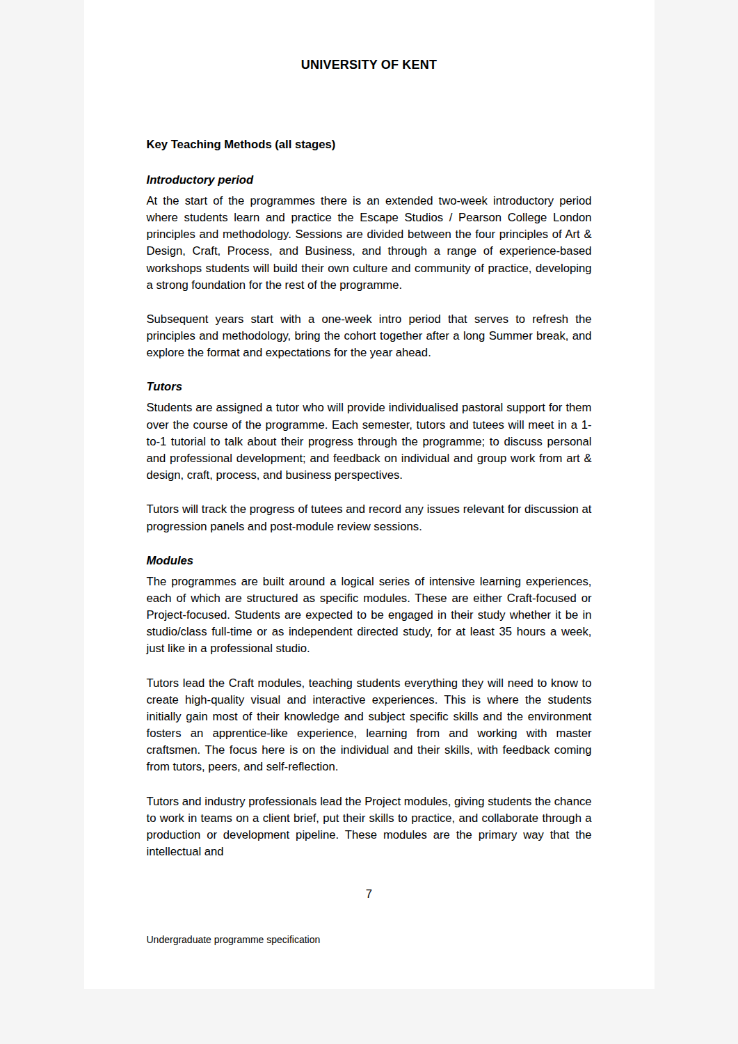UNIVERSITY OF KENT
Key Teaching Methods (all stages)
Introductory period
At the start of the programmes there is an extended two-week introductory period where students learn and practice the Escape Studios / Pearson College London principles and methodology. Sessions are divided between the four principles of Art & Design, Craft, Process, and Business, and through a range of experience-based workshops students will build their own culture and community of practice, developing a strong foundation for the rest of the programme.
Subsequent years start with a one-week intro period that serves to refresh the principles and methodology, bring the cohort together after a long Summer break, and explore the format and expectations for the year ahead.
Tutors
Students are assigned a tutor who will provide individualised pastoral support for them over the course of the programme. Each semester, tutors and tutees will meet in a 1-to-1 tutorial to talk about their progress through the programme; to discuss personal and professional development; and feedback on individual and group work from art & design, craft, process, and business perspectives.
Tutors will track the progress of tutees and record any issues relevant for discussion at progression panels and post-module review sessions.
Modules
The programmes are built around a logical series of intensive learning experiences, each of which are structured as specific modules. These are either Craft-focused or Project-focused. Students are expected to be engaged in their study whether it be in studio/class full-time or as independent directed study, for at least 35 hours a week, just like in a professional studio.
Tutors lead the Craft modules, teaching students everything they will need to know to create high-quality visual and interactive experiences. This is where the students initially gain most of their knowledge and subject specific skills and the environment fosters an apprentice-like experience, learning from and working with master craftsmen. The focus here is on the individual and their skills, with feedback coming from tutors, peers, and self-reflection.
Tutors and industry professionals lead the Project modules, giving students the chance to work in teams on a client brief, put their skills to practice, and collaborate through a production or development pipeline. These modules are the primary way that the intellectual and
7
Undergraduate programme specification